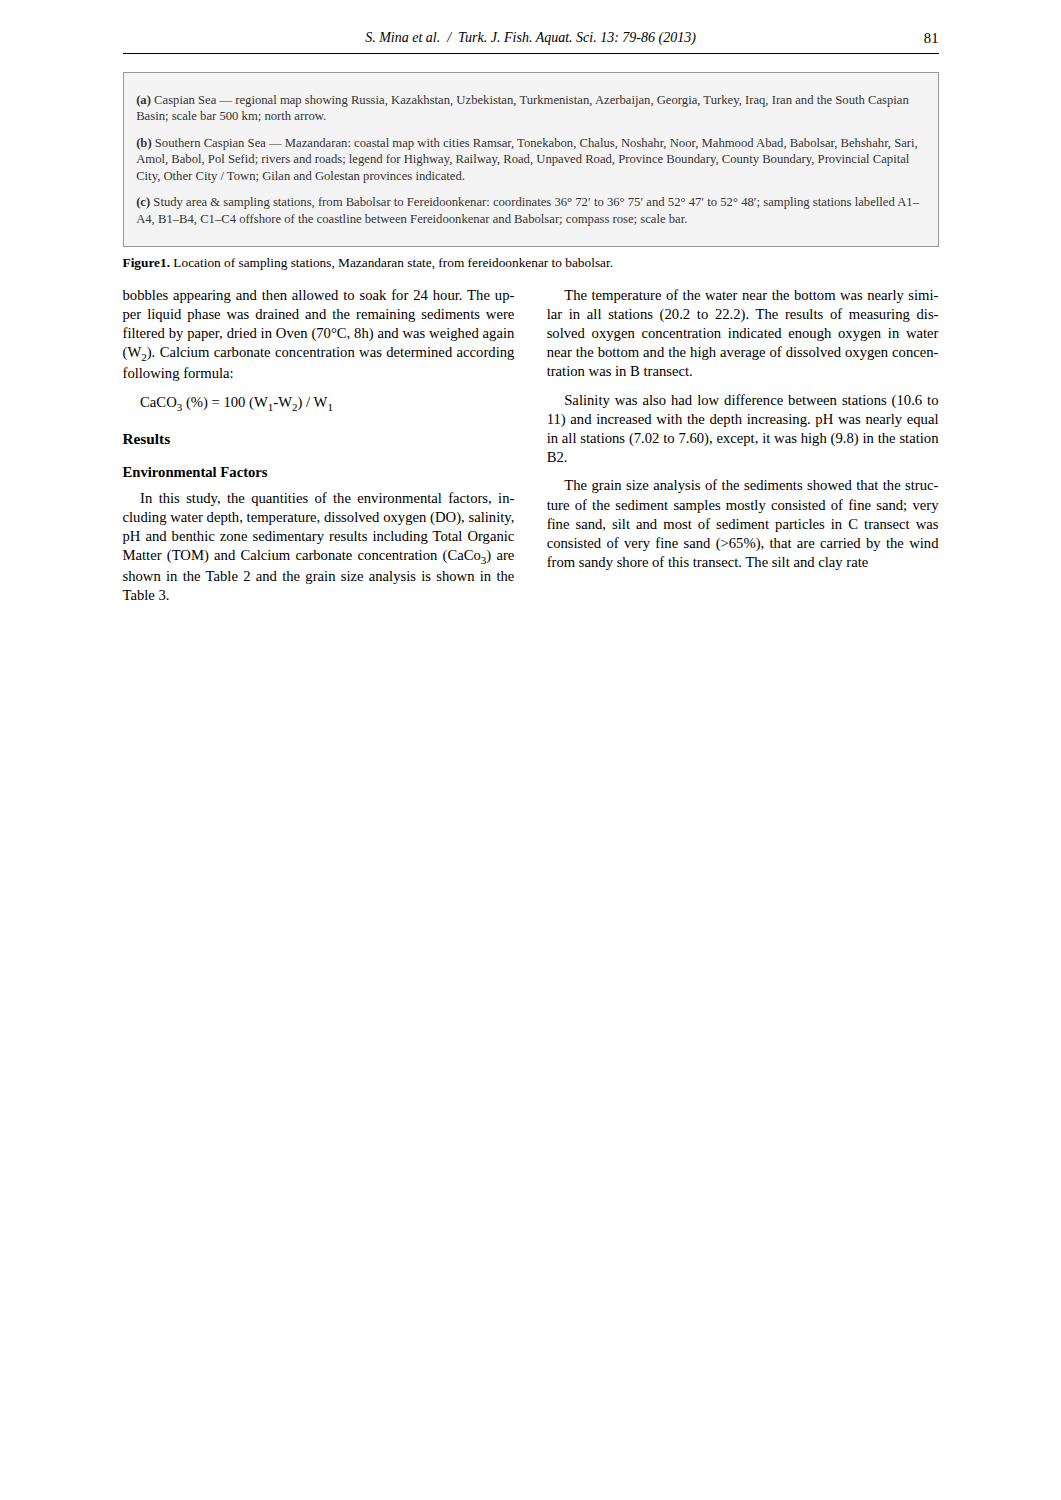S. Mina et al. / Turk. J. Fish. Aquat. Sci. 13: 79-86 (2013) 81
(a) Caspian Sea — regional map showing Russia, Kazakhstan, Uzbekistan, Turkmenistan, Azerbaijan, Georgia, Turkey, Iraq, Iran and the South Caspian Basin; scale bar 500 km; north arrow.
(b) Southern Caspian Sea — Mazandaran: coastal map with cities Ramsar, Tonekabon, Chalus, Noshahr, Noor, Mahmood Abad, Babolsar, Behshahr, Sari, Amol, Babol, Pol Sefid; rivers and roads; legend for Highway, Railway, Road, Unpaved Road, Province Boundary, County Boundary, Provincial Capital City, Other City / Town; Gilan and Golestan provinces indicated.
(c) Study area & sampling stations, from Babolsar to Fereidoonkenar: coordinates 36° 72′ to 36° 75′ and 52° 47′ to 52° 48′; sampling stations labelled A1–A4, B1–B4, C1–C4 offshore of the coastline between Fereidoonkenar and Babolsar; compass rose; scale bar.
Figure1. Location of sampling stations, Mazandaran state, from fereidoonkenar to babolsar.
bobbles appearing and then allowed to soak for 24 hour. The upper liquid phase was drained and the remaining sediments were filtered by paper, dried in Oven (70°C, 8h) and was weighed again (W2). Calcium carbonate concentration was determined according following formula:
CaCO3 (%) = 100 (W1-W2) / W1
Results
Environmental Factors
In this study, the quantities of the environmental factors, including water depth, temperature, dissolved oxygen (DO), salinity, pH and benthic zone sedimentary results including Total Organic Matter (TOM) and Calcium carbonate concentration (CaCo3) are shown in the Table 2 and the grain size analysis is shown in the Table 3.
The temperature of the water near the bottom was nearly similar in all stations (20.2 to 22.2). The results of measuring dissolved oxygen concentration indicated enough oxygen in water near the bottom and the high average of dissolved oxygen concentration was in B transect.
Salinity was also had low difference between stations (10.6 to 11) and increased with the depth increasing. pH was nearly equal in all stations (7.02 to 7.60), except, it was high (9.8) in the station B2.
The grain size analysis of the sediments showed that the structure of the sediment samples mostly consisted of fine sand; very fine sand, silt and most of sediment particles in C transect was consisted of very fine sand (>65%), that are carried by the wind from sandy shore of this transect. The silt and clay rate